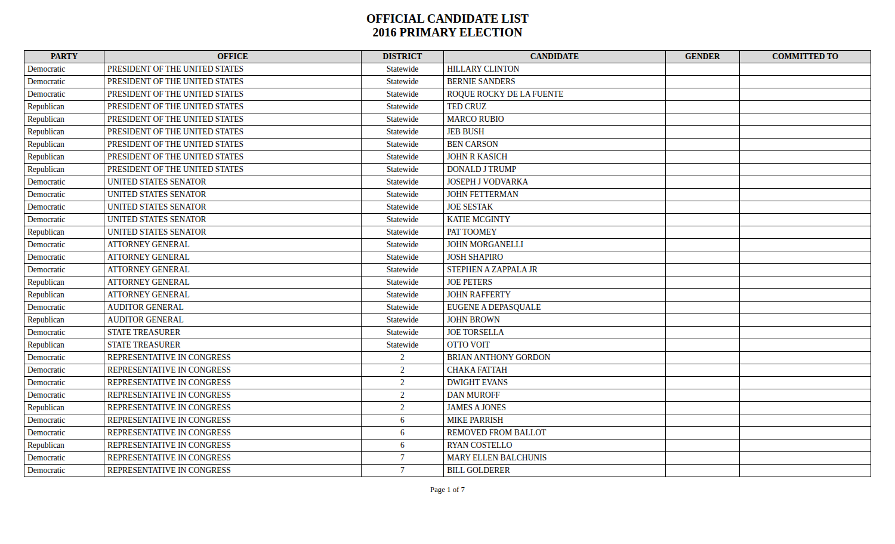OFFICIAL CANDIDATE LIST
2016 PRIMARY ELECTION
| PARTY | OFFICE | DISTRICT | CANDIDATE | GENDER | COMMITTED TO |
| --- | --- | --- | --- | --- | --- |
| Democratic | PRESIDENT OF THE UNITED STATES | Statewide | HILLARY CLINTON | | |
| Democratic | PRESIDENT OF THE UNITED STATES | Statewide | BERNIE SANDERS | | |
| Democratic | PRESIDENT OF THE UNITED STATES | Statewide | ROQUE ROCKY DE LA FUENTE | | |
| Republican | PRESIDENT OF THE UNITED STATES | Statewide | TED CRUZ | | |
| Republican | PRESIDENT OF THE UNITED STATES | Statewide | MARCO RUBIO | | |
| Republican | PRESIDENT OF THE UNITED STATES | Statewide | JEB BUSH | | |
| Republican | PRESIDENT OF THE UNITED STATES | Statewide | BEN CARSON | | |
| Republican | PRESIDENT OF THE UNITED STATES | Statewide | JOHN R KASICH | | |
| Republican | PRESIDENT OF THE UNITED STATES | Statewide | DONALD J TRUMP | | |
| Democratic | UNITED STATES SENATOR | Statewide | JOSEPH J VODVARKA | | |
| Democratic | UNITED STATES SENATOR | Statewide | JOHN FETTERMAN | | |
| Democratic | UNITED STATES SENATOR | Statewide | JOE SESTAK | | |
| Democratic | UNITED STATES SENATOR | Statewide | KATIE MCGINTY | | |
| Republican | UNITED STATES SENATOR | Statewide | PAT TOOMEY | | |
| Democratic | ATTORNEY GENERAL | Statewide | JOHN MORGANELLI | | |
| Democratic | ATTORNEY GENERAL | Statewide | JOSH SHAPIRO | | |
| Democratic | ATTORNEY GENERAL | Statewide | STEPHEN A ZAPPALA JR | | |
| Republican | ATTORNEY GENERAL | Statewide | JOE PETERS | | |
| Republican | ATTORNEY GENERAL | Statewide | JOHN RAFFERTY | | |
| Democratic | AUDITOR GENERAL | Statewide | EUGENE A DEPASQUALE | | |
| Republican | AUDITOR GENERAL | Statewide | JOHN BROWN | | |
| Democratic | STATE TREASURER | Statewide | JOE TORSELLA | | |
| Republican | STATE TREASURER | Statewide | OTTO VOIT | | |
| Democratic | REPRESENTATIVE IN CONGRESS | 2 | BRIAN ANTHONY GORDON | | |
| Democratic | REPRESENTATIVE IN CONGRESS | 2 | CHAKA FATTAH | | |
| Democratic | REPRESENTATIVE IN CONGRESS | 2 | DWIGHT EVANS | | |
| Democratic | REPRESENTATIVE IN CONGRESS | 2 | DAN MUROFF | | |
| Republican | REPRESENTATIVE IN CONGRESS | 2 | JAMES A JONES | | |
| Democratic | REPRESENTATIVE IN CONGRESS | 6 | MIKE PARRISH | | |
| Democratic | REPRESENTATIVE IN CONGRESS | 6 | REMOVED FROM BALLOT | | |
| Republican | REPRESENTATIVE IN CONGRESS | 6 | RYAN COSTELLO | | |
| Democratic | REPRESENTATIVE IN CONGRESS | 7 | MARY ELLEN BALCHUNIS | | |
| Democratic | REPRESENTATIVE IN CONGRESS | 7 | BILL GOLDERER | | |
Page 1 of 7